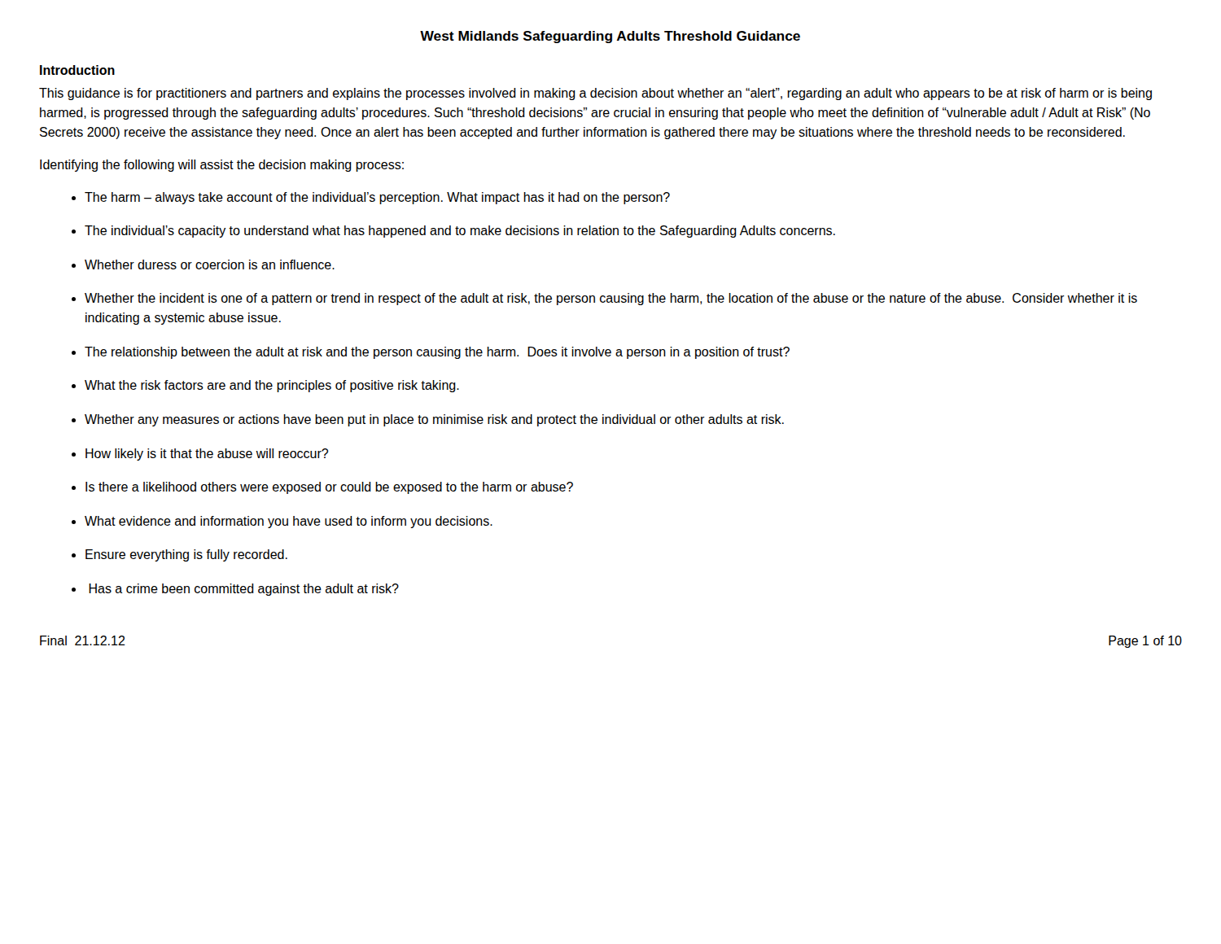West Midlands Safeguarding Adults Threshold Guidance
Introduction
This guidance is for practitioners and partners and explains the processes involved in making a decision about whether an “alert”, regarding an adult who appears to be at risk of harm or is being harmed, is progressed through the safeguarding adults’ procedures. Such “threshold decisions” are crucial in ensuring that people who meet the definition of “vulnerable adult / Adult at Risk” (No Secrets 2000) receive the assistance they need. Once an alert has been accepted and further information is gathered there may be situations where the threshold needs to be reconsidered.
Identifying the following will assist the decision making process:
The harm – always take account of the individual’s perception. What impact has it had on the person?
The individual’s capacity to understand what has happened and to make decisions in relation to the Safeguarding Adults concerns.
Whether duress or coercion is an influence.
Whether the incident is one of a pattern or trend in respect of the adult at risk, the person causing the harm, the location of the abuse or the nature of the abuse. Consider whether it is indicating a systemic abuse issue.
The relationship between the adult at risk and the person causing the harm. Does it involve a person in a position of trust?
What the risk factors are and the principles of positive risk taking.
Whether any measures or actions have been put in place to minimise risk and protect the individual or other adults at risk.
How likely is it that the abuse will reoccur?
Is there a likelihood others were exposed or could be exposed to the harm or abuse?
What evidence and information you have used to inform you decisions.
Ensure everything is fully recorded.
Has a crime been committed against the adult at risk?
Final 21.12.12 Page 1 of 10